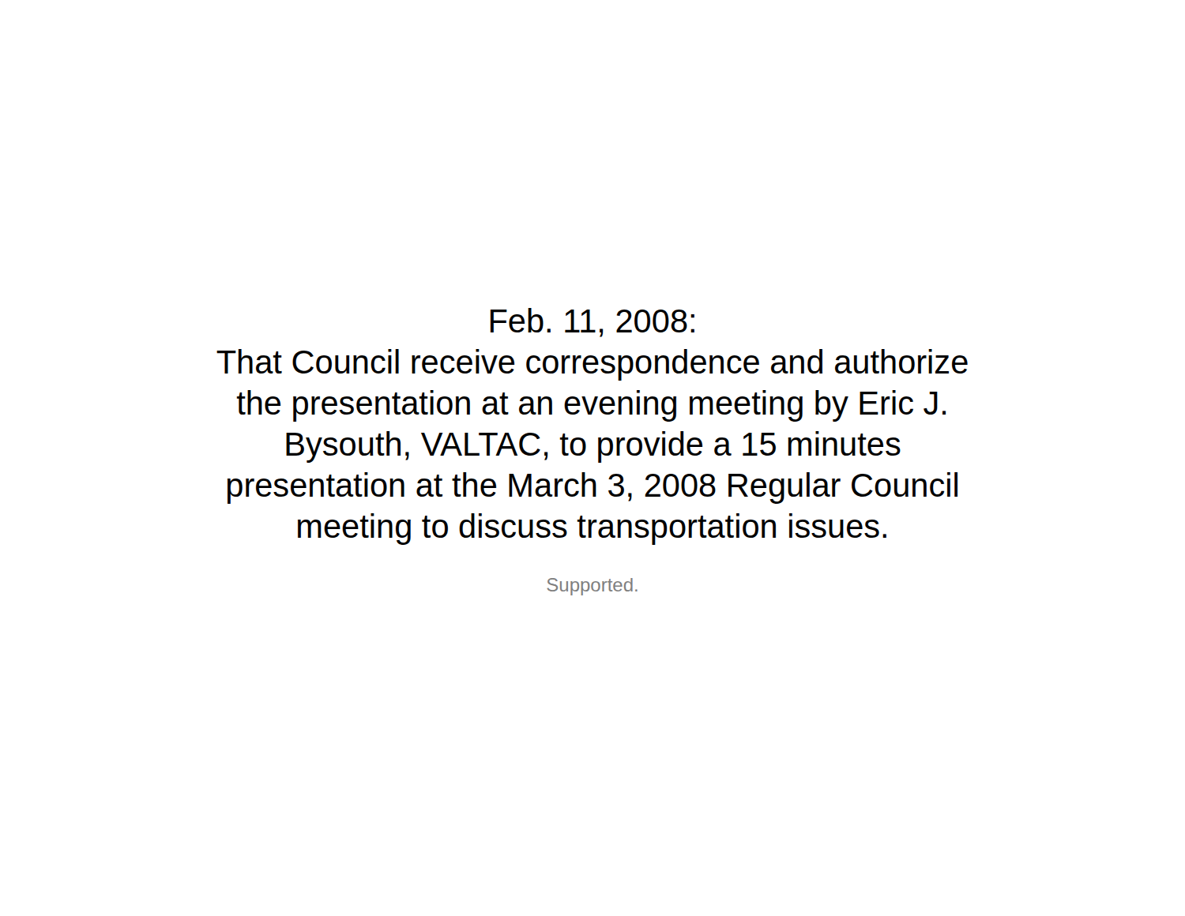Feb. 11, 2008:
That Council receive correspondence and authorize the presentation at an evening meeting by Eric J. Bysouth, VALTAC, to provide a 15 minutes presentation at the March 3, 2008 Regular Council meeting to discuss transportation issues.
Supported.